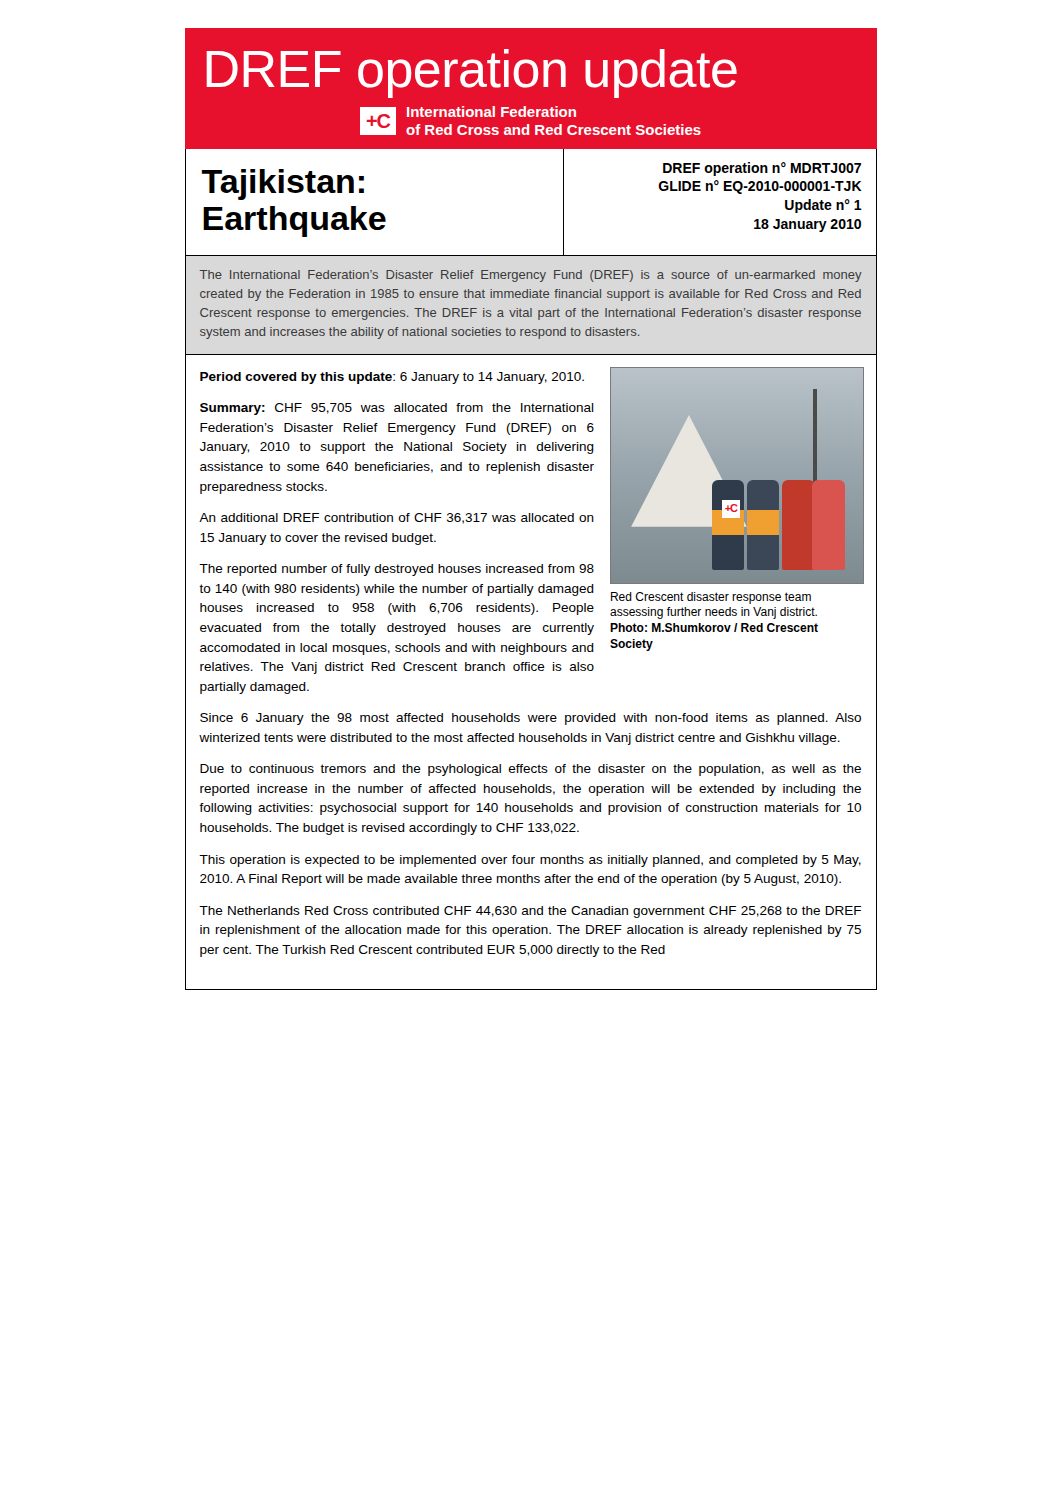DREF operation update
+C International Federation
of Red Cross and Red Crescent Societies
Tajikistan:
Earthquake
DREF operation n° MDRTJ007
GLIDE n° EQ-2010-000001-TJK
Update n° 1
18 January 2010
The International Federation’s Disaster Relief Emergency Fund (DREF) is a source of un-earmarked money created by the Federation in 1985 to ensure that immediate financial support is available for Red Cross and Red Crescent response to emergencies. The DREF is a vital part of the International Federation’s disaster response system and increases the ability of national societies to respond to disasters.
Period covered by this update: 6 January to 14 January, 2010.
Summary: CHF 95,705 was allocated from the International Federation’s Disaster Relief Emergency Fund (DREF) on 6 January, 2010 to support the National Society in delivering assistance to some 640 beneficiaries, and to replenish disaster preparedness stocks.
An additional DREF contribution of CHF 36,317 was allocated on 15 January to cover the revised budget.
The reported number of fully destroyed houses increased from 98 to 140 (with 980 residents) while the number of partially damaged houses increased to 958 (with 6,706 residents). People evacuated from the totally destroyed houses are currently accomodated in local mosques, schools and with neighbours and relatives. The Vanj district Red Crescent branch office is also partially damaged.
+C
Red Crescent disaster response team assessing further needs in Vanj district.
Photo: M.Shumkorov / Red Crescent Society
Since 6 January the 98 most affected households were provided with non-food items as planned. Also winterized tents were distributed to the most affected households in Vanj district centre and Gishkhu village.
Due to continuous tremors and the psyhological effects of the disaster on the population, as well as the reported increase in the number of affected households, the operation will be extended by including the following activities: psychosocial support for 140 households and provision of construction materials for 10 households. The budget is revised accordingly to CHF 133,022.
This operation is expected to be implemented over four months as initially planned, and completed by 5 May, 2010. A Final Report will be made available three months after the end of the operation (by 5 August, 2010).
The Netherlands Red Cross contributed CHF 44,630 and the Canadian government CHF 25,268 to the DREF in replenishment of the allocation made for this operation. The DREF allocation is already replenished by 75 per cent. The Turkish Red Crescent contributed EUR 5,000 directly to the Red